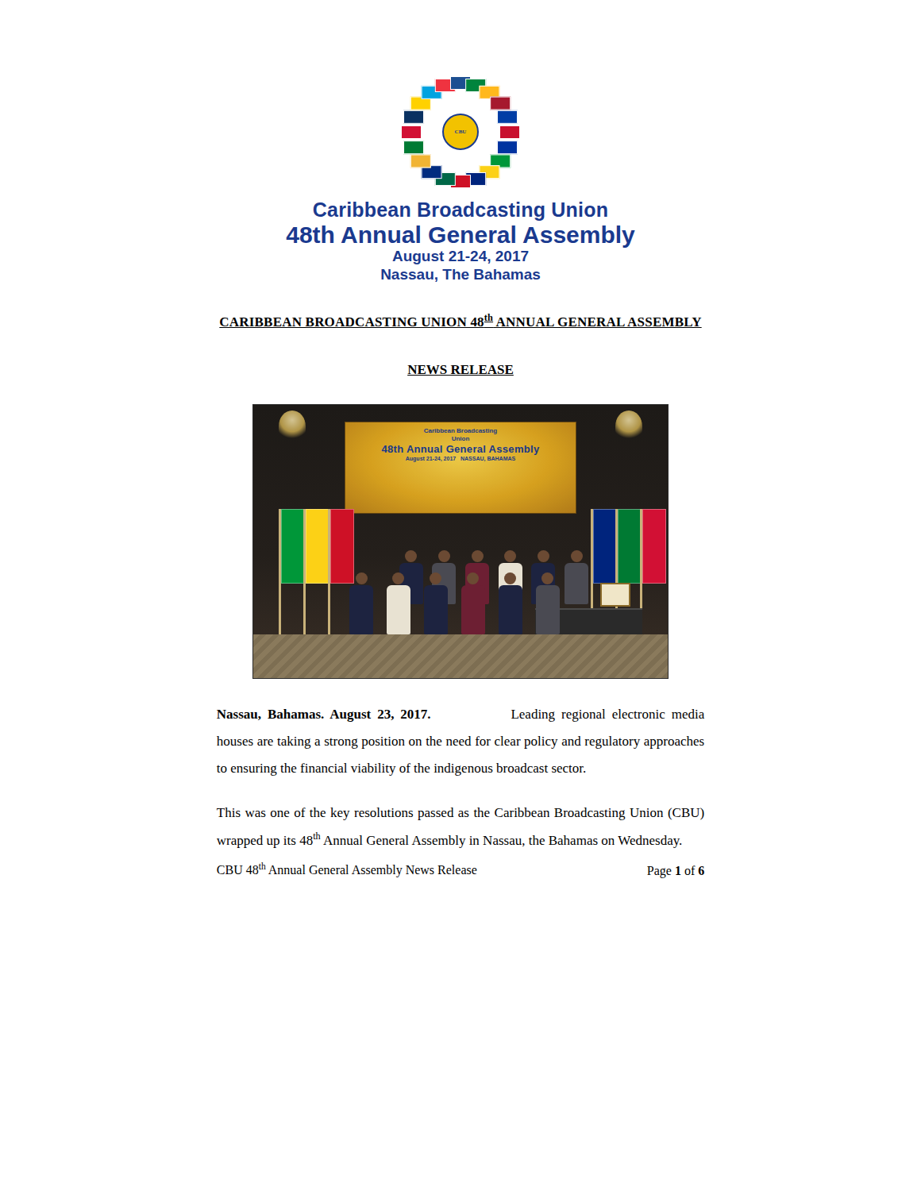CBU
Caribbean Broadcasting Union
48th Annual General Assembly
August 21-24, 2017
Nassau, The Bahamas
CARIBBEAN BROADCASTING UNION 48th ANNUAL GENERAL ASSEMBLY
NEWS RELEASE
Caribbean Broadcasting
Union
48th Annual General Assembly
August 21-24, 2017 NASSAU, BAHAMAS
Nassau, Bahamas. August 23, 2017. Leading regional electronic media houses are taking a strong position on the need for clear policy and regulatory approaches to ensuring the financial viability of the indigenous broadcast sector.
This was one of the key resolutions passed as the Caribbean Broadcasting Union (CBU) wrapped up its 48th Annual General Assembly in Nassau, the Bahamas on Wednesday.
CBU 48th Annual General Assembly News Release
Page 1 of 6